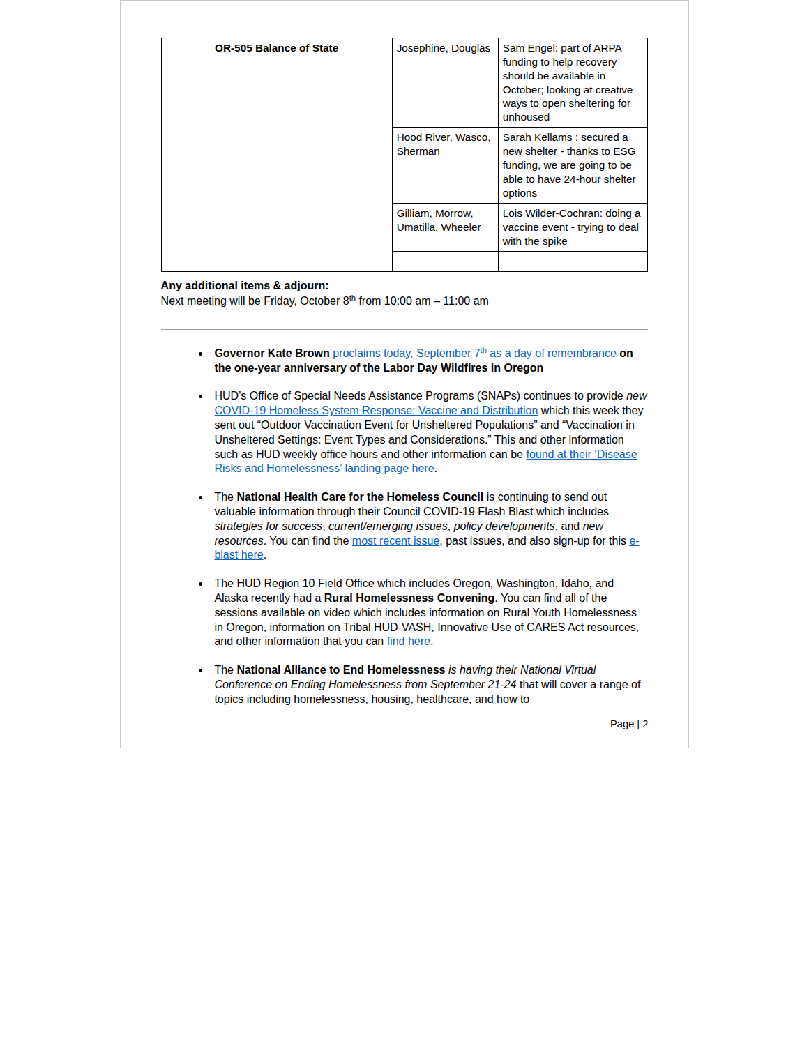| OR-505 Balance of State | Josephine, Douglas | Sam Engel: part of ARPA funding to help recovery should be available in October; looking at creative ways to open sheltering for unhoused |
| Hood River, Wasco, Sherman | Sarah Kellams : secured a new shelter - thanks to ESG funding, we are going to be able to have 24-hour shelter options |
| Gilliam, Morrow, Umatilla, Wheeler | Lois Wilder-Cochran: doing a vaccine event - trying to deal with the spike |
Any additional items & adjourn:
Next meeting will be Friday, October 8th from 10:00 am – 11:00 am
Governor Kate Brown proclaims today, September 7th as a day of remembrance on the one-year anniversary of the Labor Day Wildfires in Oregon
HUD’s Office of Special Needs Assistance Programs (SNAPs) continues to provide new COVID-19 Homeless System Response: Vaccine and Distribution which this week they sent out “Outdoor Vaccination Event for Unsheltered Populations” and “Vaccination in Unsheltered Settings: Event Types and Considerations.” This and other information such as HUD weekly office hours and other information can be found at their ‘Disease Risks and Homelessness’ landing page here.
The National Health Care for the Homeless Council is continuing to send out valuable information through their Council COVID-19 Flash Blast which includes strategies for success, current/emerging issues, policy developments, and new resources. You can find the most recent issue, past issues, and also sign-up for this e-blast here.
The HUD Region 10 Field Office which includes Oregon, Washington, Idaho, and Alaska recently had a Rural Homelessness Convening. You can find all of the sessions available on video which includes information on Rural Youth Homelessness in Oregon, information on Tribal HUD-VASH, Innovative Use of CARES Act resources, and other information that you can find here.
The National Alliance to End Homelessness is having their National Virtual Conference on Ending Homelessness from September 21-24 that will cover a range of topics including homelessness, housing, healthcare, and how to
Page | 2